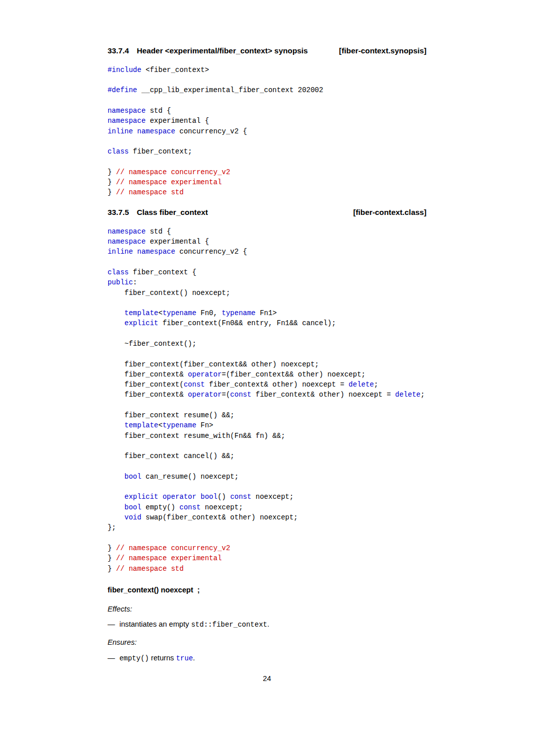33.7.4 Header <experimental/fiber_context> synopsis[fiber-context.synopsis]
#include <fiber_context>

#define __cpp_lib_experimental_fiber_context 202002

namespace std {
namespace experimental {
inline namespace concurrency_v2 {

class fiber_context;

} // namespace concurrency_v2
} // namespace experimental
} // namespace std
33.7.5 Class fiber_context[fiber-context.class]
namespace std {
namespace experimental {
inline namespace concurrency_v2 {

class fiber_context {
public:
    fiber_context() noexcept;

    template<typename Fn0, typename Fn1>
    explicit fiber_context(Fn0&& entry, Fn1&& cancel);

    ~fiber_context();

    fiber_context(fiber_context&& other) noexcept;
    fiber_context& operator=(fiber_context&& other) noexcept;
    fiber_context(const fiber_context& other) noexcept = delete;
    fiber_context& operator=(const fiber_context& other) noexcept = delete;

    fiber_context resume() &&;
    template<typename Fn>
    fiber_context resume_with(Fn&& fn) &&;

    fiber_context cancel() &&;

    bool can_resume() noexcept;

    explicit operator bool() const noexcept;
    bool empty() const noexcept;
    void swap(fiber_context& other) noexcept;
};

} // namespace concurrency_v2
} // namespace experimental
} // namespace std
fiber_context() noexcept ;
Effects:
instantiates an empty std::fiber_context.
Ensures:
empty() returns true.
24